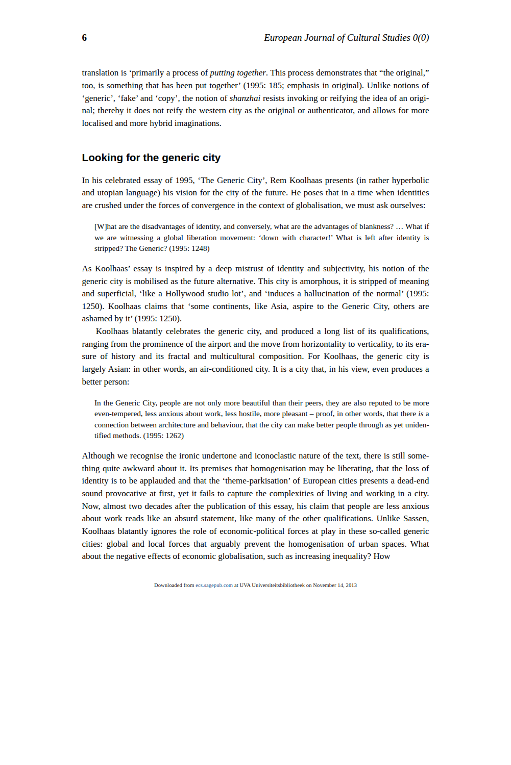6
European Journal of Cultural Studies 0(0)
translation is ‘primarily a process of putting together. This process demonstrates that “the original,” too, is something that has been put together’ (1995: 185; emphasis in original). Unlike notions of ‘generic’, ‘fake’ and ‘copy’, the notion of shanzhai resists invoking or reifying the idea of an original; thereby it does not reify the western city as the original or authenticator, and allows for more localised and more hybrid imaginations.
Looking for the generic city
In his celebrated essay of 1995, ‘The Generic City’, Rem Koolhaas presents (in rather hyperbolic and utopian language) his vision for the city of the future. He poses that in a time when identities are crushed under the forces of convergence in the context of globalisation, we must ask ourselves:
[W]hat are the disadvantages of identity, and conversely, what are the advantages of blankness? … What if we are witnessing a global liberation movement: ‘down with character!’ What is left after identity is stripped? The Generic? (1995: 1248)
As Koolhaas’ essay is inspired by a deep mistrust of identity and subjectivity, his notion of the generic city is mobilised as the future alternative. This city is amorphous, it is stripped of meaning and superficial, ‘like a Hollywood studio lot’, and ‘induces a hallucination of the normal’ (1995: 1250). Koolhaas claims that ‘some continents, like Asia, aspire to the Generic City, others are ashamed by it’ (1995: 1250).
Koolhaas blatantly celebrates the generic city, and produced a long list of its qualifications, ranging from the prominence of the airport and the move from horizontality to verticality, to its erasure of history and its fractal and multicultural composition. For Koolhaas, the generic city is largely Asian: in other words, an air-conditioned city. It is a city that, in his view, even produces a better person:
In the Generic City, people are not only more beautiful than their peers, they are also reputed to be more even-tempered, less anxious about work, less hostile, more pleasant – proof, in other words, that there is a connection between architecture and behaviour, that the city can make better people through as yet unidentified methods. (1995: 1262)
Although we recognise the ironic undertone and iconoclastic nature of the text, there is still something quite awkward about it. Its premises that homogenisation may be liberating, that the loss of identity is to be applauded and that the ‘theme-parkisation’ of European cities presents a dead-end sound provocative at first, yet it fails to capture the complexities of living and working in a city. Now, almost two decades after the publication of this essay, his claim that people are less anxious about work reads like an absurd statement, like many of the other qualifications. Unlike Sassen, Koolhaas blatantly ignores the role of economic-political forces at play in these so-called generic cities: global and local forces that arguably prevent the homogenisation of urban spaces. What about the negative effects of economic globalisation, such as increasing inequality? How
Downloaded from ecs.sagepub.com at UVA Universiteitsbibliotheek on November 14, 2013